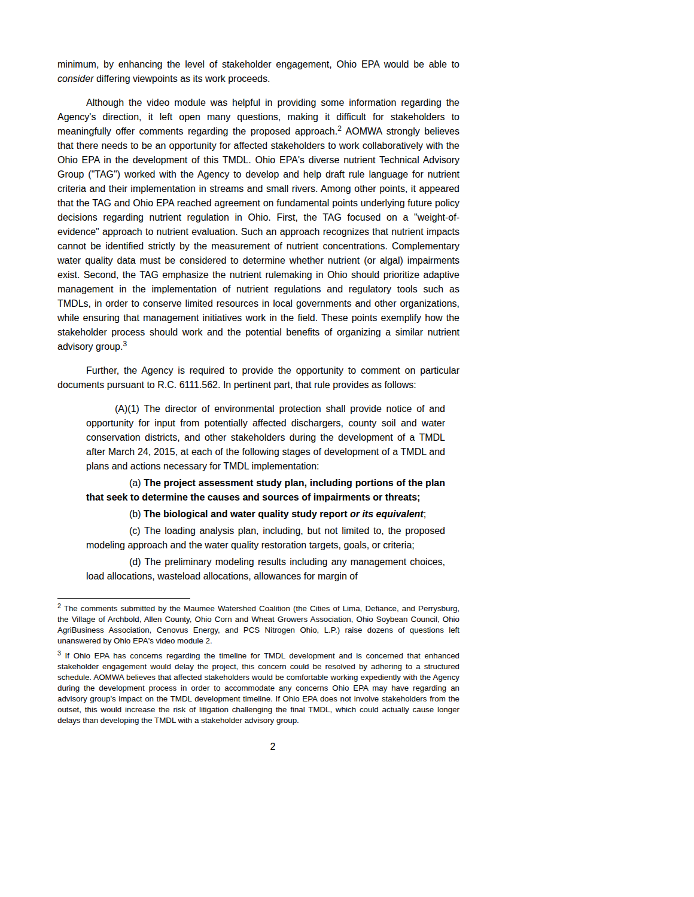minimum, by enhancing the level of stakeholder engagement, Ohio EPA would be able to consider differing viewpoints as its work proceeds.
Although the video module was helpful in providing some information regarding the Agency's direction, it left open many questions, making it difficult for stakeholders to meaningfully offer comments regarding the proposed approach.2 AOMWA strongly believes that there needs to be an opportunity for affected stakeholders to work collaboratively with the Ohio EPA in the development of this TMDL. Ohio EPA's diverse nutrient Technical Advisory Group ("TAG") worked with the Agency to develop and help draft rule language for nutrient criteria and their implementation in streams and small rivers. Among other points, it appeared that the TAG and Ohio EPA reached agreement on fundamental points underlying future policy decisions regarding nutrient regulation in Ohio. First, the TAG focused on a "weight-of-evidence" approach to nutrient evaluation. Such an approach recognizes that nutrient impacts cannot be identified strictly by the measurement of nutrient concentrations. Complementary water quality data must be considered to determine whether nutrient (or algal) impairments exist. Second, the TAG emphasize the nutrient rulemaking in Ohio should prioritize adaptive management in the implementation of nutrient regulations and regulatory tools such as TMDLs, in order to conserve limited resources in local governments and other organizations, while ensuring that management initiatives work in the field. These points exemplify how the stakeholder process should work and the potential benefits of organizing a similar nutrient advisory group.3
Further, the Agency is required to provide the opportunity to comment on particular documents pursuant to R.C. 6111.562. In pertinent part, that rule provides as follows:
(A)(1) The director of environmental protection shall provide notice of and opportunity for input from potentially affected dischargers, county soil and water conservation districts, and other stakeholders during the development of a TMDL after March 24, 2015, at each of the following stages of development of a TMDL and plans and actions necessary for TMDL implementation:
(a) The project assessment study plan, including portions of the plan that seek to determine the causes and sources of impairments or threats;
(b) The biological and water quality study report or its equivalent;
(c) The loading analysis plan, including, but not limited to, the proposed modeling approach and the water quality restoration targets, goals, or criteria;
(d) The preliminary modeling results including any management choices, load allocations, wasteload allocations, allowances for margin of
2 The comments submitted by the Maumee Watershed Coalition (the Cities of Lima, Defiance, and Perrysburg, the Village of Archbold, Allen County, Ohio Corn and Wheat Growers Association, Ohio Soybean Council, Ohio AgriBusiness Association, Cenovus Energy, and PCS Nitrogen Ohio, L.P.) raise dozens of questions left unanswered by Ohio EPA's video module 2.
3 If Ohio EPA has concerns regarding the timeline for TMDL development and is concerned that enhanced stakeholder engagement would delay the project, this concern could be resolved by adhering to a structured schedule. AOMWA believes that affected stakeholders would be comfortable working expediently with the Agency during the development process in order to accommodate any concerns Ohio EPA may have regarding an advisory group's impact on the TMDL development timeline. If Ohio EPA does not involve stakeholders from the outset, this would increase the risk of litigation challenging the final TMDL, which could actually cause longer delays than developing the TMDL with a stakeholder advisory group.
2